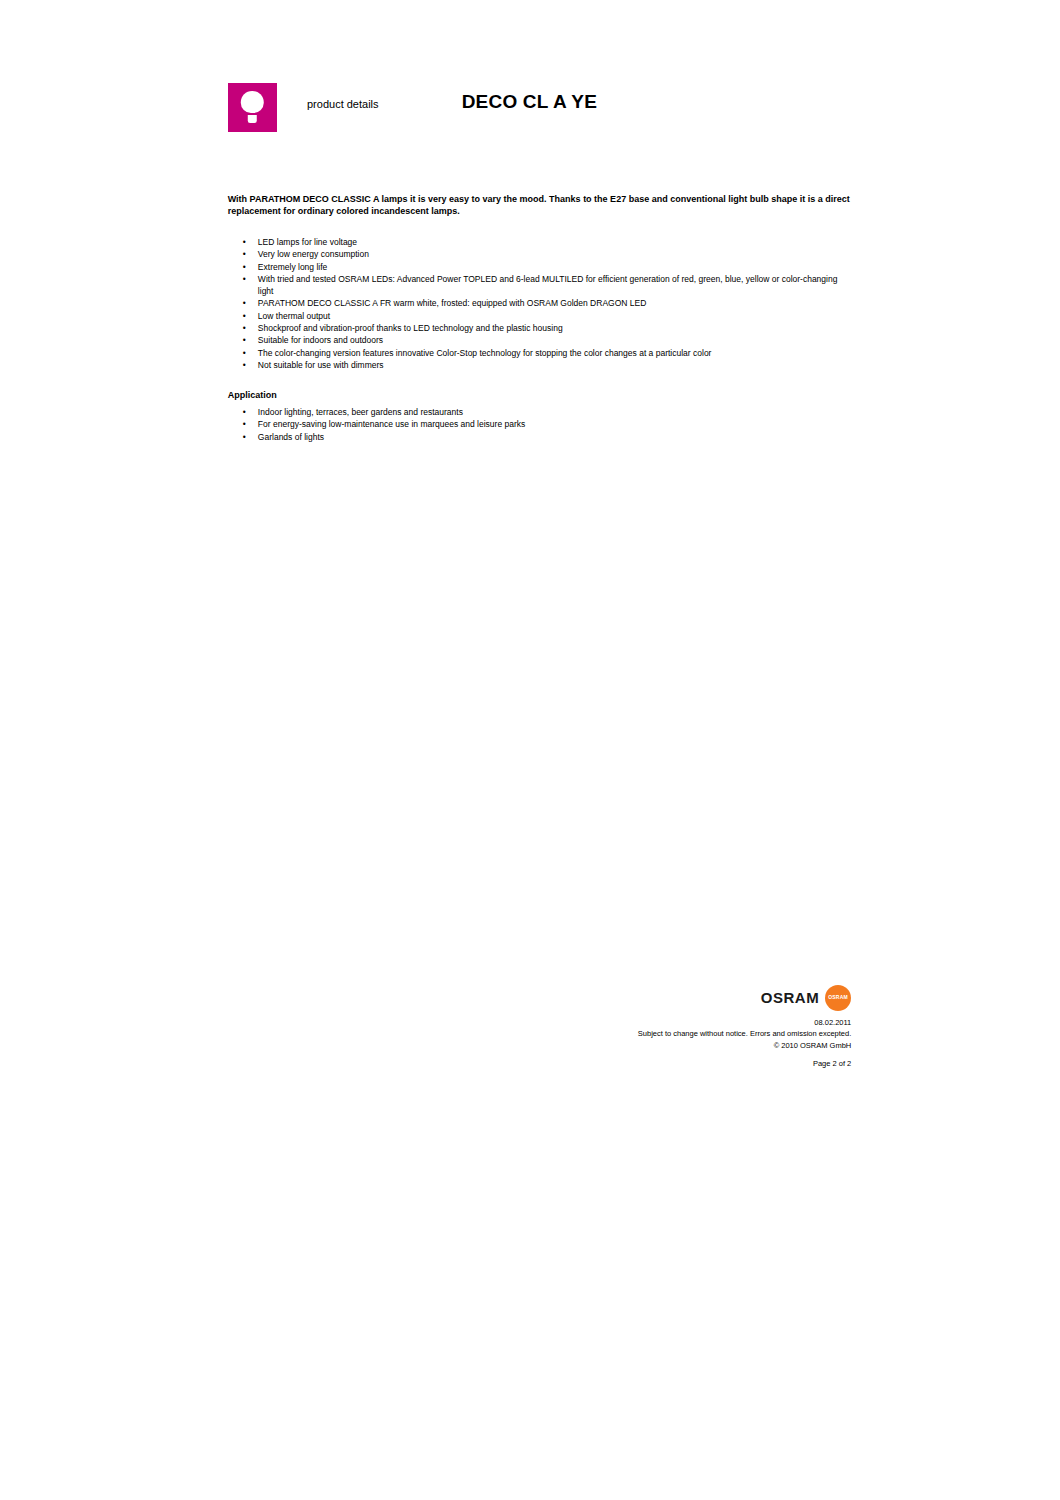product details
DECO CL A YE
With PARATHOM DECO CLASSIC A lamps it is very easy to vary the mood. Thanks to the E27 base and conventional light bulb shape it is a direct replacement for ordinary colored incandescent lamps.
LED lamps for line voltage
Very low energy consumption
Extremely long life
With tried and tested OSRAM LEDs: Advanced Power TOPLED and 6-lead MULTILED for efficient generation of red, green, blue, yellow or color-changing light
PARATHOM DECO CLASSIC A FR warm white, frosted: equipped with OSRAM Golden DRAGON LED
Low thermal output
Shockproof and vibration-proof thanks to LED technology and the plastic housing
Suitable for indoors and outdoors
The color-changing version features innovative Color-Stop technology for stopping the color changes at a particular color
Not suitable for use with dimmers
Application
Indoor lighting, terraces, beer gardens and restaurants
For energy-saving low-maintenance use in marquees and leisure parks
Garlands of lights
OSRAM
OSRAM
08.02.2011
Subject to change without notice. Errors and omission excepted.
© 2010 OSRAM GmbH
Page 2 of 2